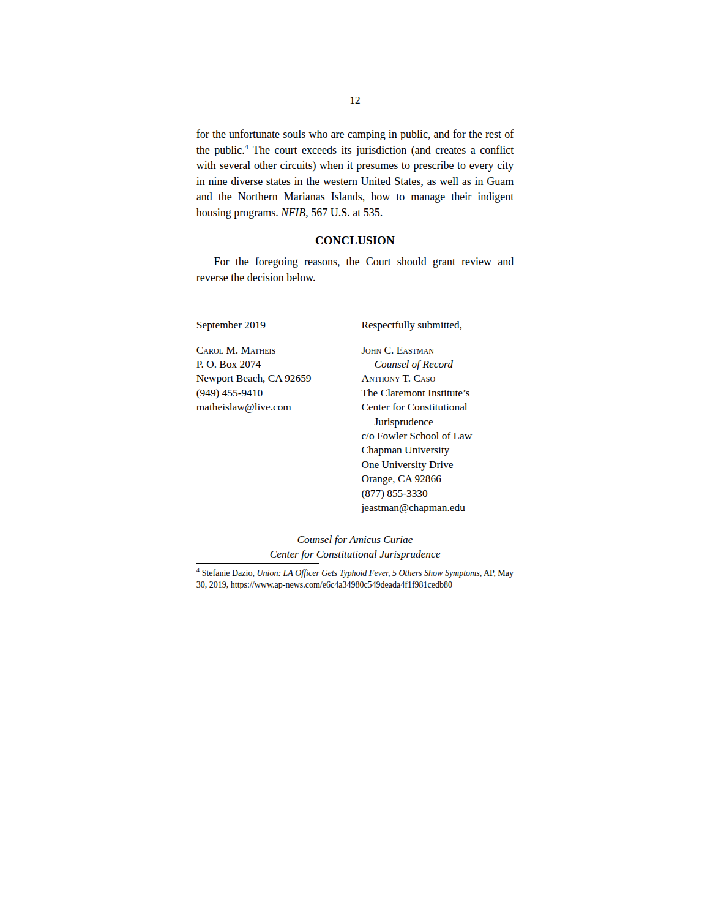12
for the unfortunate souls who are camping in public, and for the rest of the public.4 The court exceeds its jurisdiction (and creates a conflict with several other circuits) when it presumes to prescribe to every city in nine diverse states in the western United States, as well as in Guam and the Northern Marianas Islands, how to manage their indigent housing programs. NFIB, 567 U.S. at 535.
CONCLUSION
For the foregoing reasons, the Court should grant review and reverse the decision below.
September 2019
Carol M. Matheis
P. O. Box 2074
Newport Beach, CA 92659
(949) 455-9410
matheislaw@live.com
Respectfully submitted,
John C. Eastman
Counsel of Record
Anthony T. Caso
The Claremont Institute’s
Center for Constitutional
Jurisprudence
c/o Fowler School of Law
Chapman University
One University Drive
Orange, CA 92866
(877) 855-3330
jeastman@chapman.edu
Counsel for Amicus Curiae
Center for Constitutional Jurisprudence
4 Stefanie Dazio, Union: LA Officer Gets Typhoid Fever, 5 Others Show Symptoms, AP, May 30, 2019, https://www.ap-news.com/e6c4a34980c549deada4f1f981cedb80